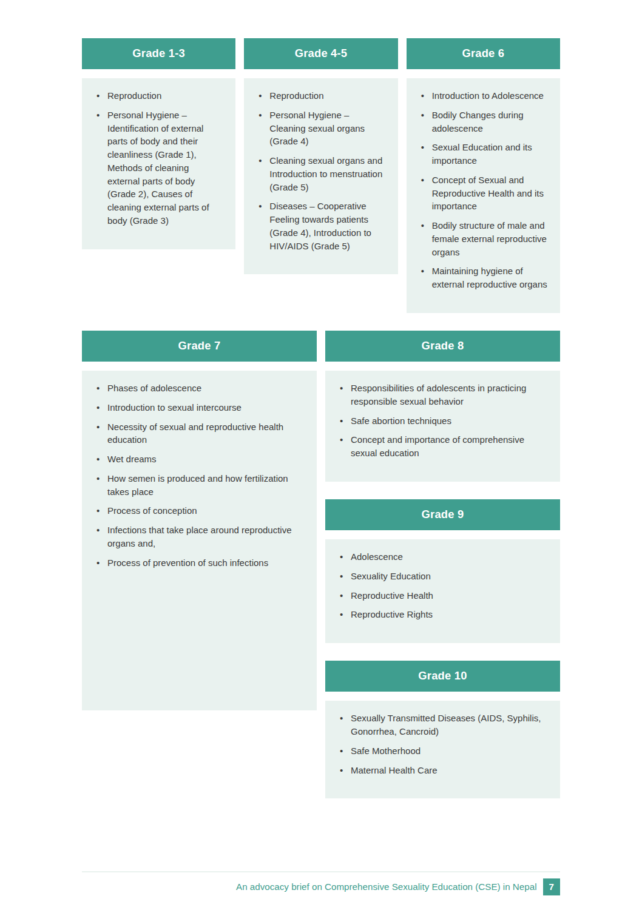Grade 1-3
Reproduction
Personal Hygiene – Identification of external parts of body and their cleanliness (Grade 1), Methods of cleaning external parts of body (Grade 2), Causes of cleaning external parts of body (Grade 3)
Grade 4-5
Reproduction
Personal Hygiene – Cleaning sexual organs (Grade 4)
Cleaning sexual organs and Introduction to menstruation (Grade 5)
Diseases – Cooperative Feeling towards patients (Grade 4), Introduction to HIV/AIDS (Grade 5)
Grade 6
Introduction to Adolescence
Bodily Changes during adolescence
Sexual Education and its importance
Concept of Sexual and Reproductive Health and its importance
Bodily structure of male and female external reproductive organs
Maintaining hygiene of external reproductive organs
Grade 7
Phases of adolescence
Introduction to sexual intercourse
Necessity of sexual and reproductive health education
Wet dreams
How semen is produced and how fertilization takes place
Process of conception
Infections that take place around reproductive organs and,
Process of prevention of such infections
Grade 8
Responsibilities of adolescents in practicing responsible sexual behavior
Safe abortion techniques
Concept and importance of comprehensive sexual education
Grade 9
Adolescence
Sexuality Education
Reproductive Health
Reproductive Rights
Grade 10
Sexually Transmitted Diseases (AIDS, Syphilis, Gonorrhea, Cancroid)
Safe Motherhood
Maternal Health Care
An advocacy brief on Comprehensive Sexuality Education (CSE) in Nepal 7